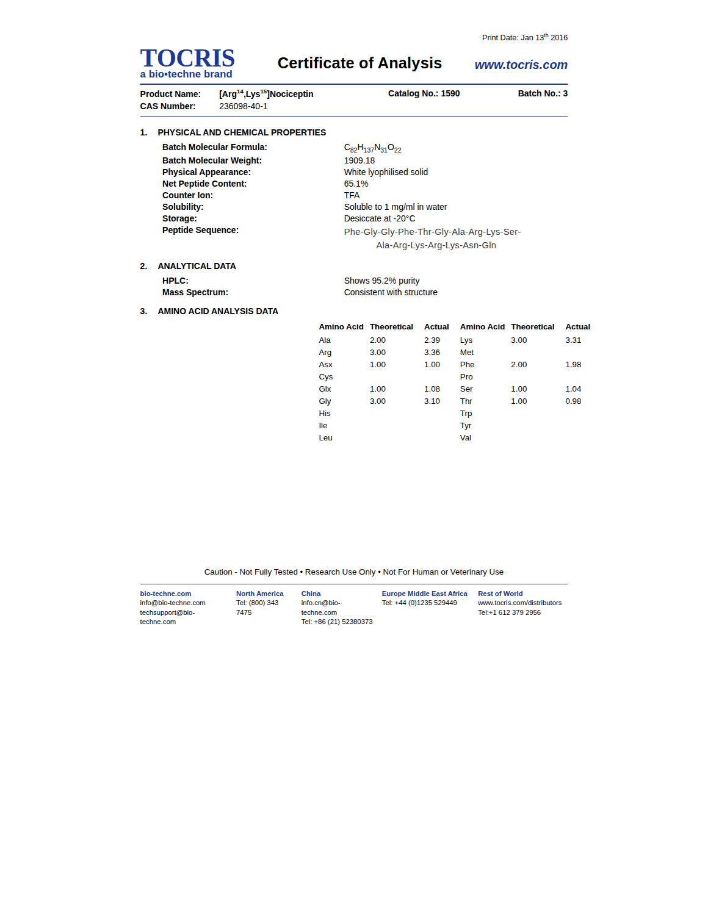Print Date: Jan 13th 2016
TOCRIS
a bio•techne brand
Certificate of Analysis
www.tocris.com
Product Name:[Arg14,Lys15]Nociceptin
CAS Number: 236098-40-1
Catalog No.: 1590
Batch No.: 3
1. PHYSICAL AND CHEMICAL PROPERTIES
| Batch Molecular Formula: | C 82 H 137 N 31 O 22 |
| Batch Molecular Weight: | 1909.18 |
| Physical Appearance: | White lyophilised solid |
| Net Peptide Content: | 65.1% |
| Counter Ion: | TFA |
| Solubility: | Soluble to 1 mg/ml in water |
| Storage: | Desiccate at -20°C |
| Peptide Sequence: | Phe-Gly-Gly-Phe-Thr-Gly-Ala-Arg-Lys-Ser- Ala-Arg-Lys-Arg-Lys-Asn-Gln |
2. ANALYTICAL DATA
| HPLC: | Shows 95.2% purity |
| Mass Spectrum: | Consistent with structure |
3. AMINO ACID ANALYSIS DATA
| Amino Acid | Theoretical | Actual | Amino Acid | Theoretical | Actual |
| --- | --- | --- | --- | --- | --- |
| Ala | 2.00 | 2.39 | Lys | 3.00 | 3.31 |
| Arg | 3.00 | 3.36 | Met | | |
| Asx | 1.00 | 1.00 | Phe | 2.00 | 1.98 |
| Cys | | | Pro | | |
| Glx | 1.00 | 1.08 | Ser | 1.00 | 1.04 |
| Gly | 3.00 | 3.10 | Thr | 1.00 | 0.98 |
| His | | | Trp | | |
| Ile | | | Tyr | | |
| Leu | | | Val | | |
Caution - Not Fully Tested • Research Use Only • Not For Human or Veterinary Use
bio-techne.com
info@bio-techne.com
techsupport@bio-techne.com
North America
Tel: (800) 343 7475
China
info.cn@bio-techne.com
Tel: +86 (21) 52380373
Europe Middle East Africa
Tel: +44 (0)1235 529449
Rest of World
www.tocris.com/distributors
Tel:+1 612 379 2956